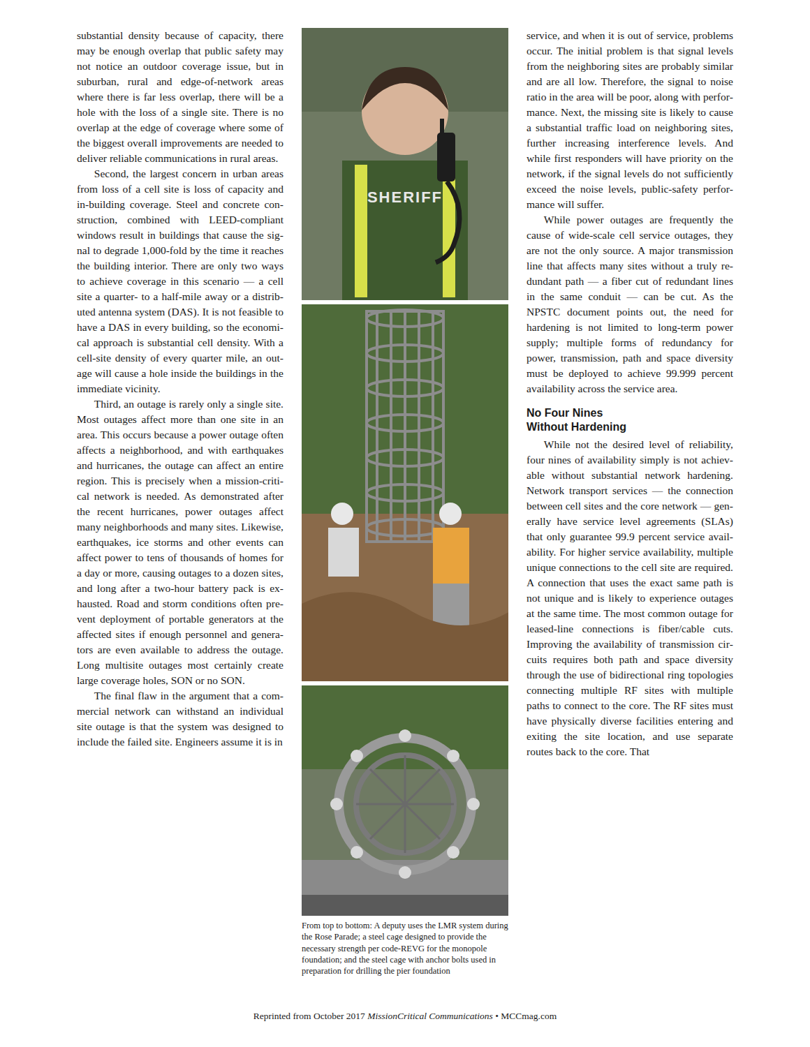substantial density because of capacity, there may be enough overlap that public safety may not notice an outdoor coverage issue, but in suburban, rural and edge-of-network areas where there is far less overlap, there will be a hole with the loss of a single site. There is no overlap at the edge of coverage where some of the biggest overall improvements are needed to deliver reliable communications in rural areas.
Second, the largest concern in urban areas from loss of a cell site is loss of capacity and in-building coverage. Steel and concrete construction, combined with LEED-compliant windows result in buildings that cause the signal to degrade 1,000-fold by the time it reaches the building interior. There are only two ways to achieve coverage in this scenario — a cell site a quarter- to a half-mile away or a distributed antenna system (DAS). It is not feasible to have a DAS in every building, so the economical approach is substantial cell density. With a cell-site density of every quarter mile, an outage will cause a hole inside the buildings in the immediate vicinity.
Third, an outage is rarely only a single site. Most outages affect more than one site in an area. This occurs because a power outage often affects a neighborhood, and with earthquakes and hurricanes, the outage can affect an entire region. This is precisely when a mission-critical network is needed. As demonstrated after the recent hurricanes, power outages affect many neighborhoods and many sites. Likewise, earthquakes, ice storms and other events can affect power to tens of thousands of homes for a day or more, causing outages to a dozen sites, and long after a two-hour battery pack is exhausted. Road and storm conditions often prevent deployment of portable generators at the affected sites if enough personnel and generators are even available to address the outage. Long multisite outages most certainly create large coverage holes, SON or no SON.
The final flaw in the argument that a commercial network can withstand an individual site outage is that the system was designed to include the failed site. Engineers assume it is in
SHERIFF
From top to bottom: A deputy uses the LMR system during the Rose Parade; a steel cage designed to provide the necessary strength per code-REVG for the monopole foundation; and the steel cage with anchor bolts used in preparation for drilling the pier foundation
service, and when it is out of service, problems occur. The initial problem is that signal levels from the neighboring sites are probably similar and are all low. Therefore, the signal to noise ratio in the area will be poor, along with performance. Next, the missing site is likely to cause a substantial traffic load on neighboring sites, further increasing interference levels. And while first responders will have priority on the network, if the signal levels do not sufficiently exceed the noise levels, public-safety performance will suffer.
While power outages are frequently the cause of wide-scale cell service outages, they are not the only source. A major transmission line that affects many sites without a truly redundant path — a fiber cut of redundant lines in the same conduit — can be cut. As the NPSTC document points out, the need for hardening is not limited to long-term power supply; multiple forms of redundancy for power, transmission, path and space diversity must be deployed to achieve 99.999 percent availability across the service area.
No Four Nines
Without Hardening
While not the desired level of reliability, four nines of availability simply is not achievable without substantial network hardening. Network transport services — the connection between cell sites and the core network — generally have service level agreements (SLAs) that only guarantee 99.9 percent service availability. For higher service availability, multiple unique connections to the cell site are required. A connection that uses the exact same path is not unique and is likely to experience outages at the same time. The most common outage for leased-line connections is fiber/cable cuts. Improving the availability of transmission circuits requires both path and space diversity through the use of bidirectional ring topologies connecting multiple RF sites with multiple paths to connect to the core. The RF sites must have physically diverse facilities entering and exiting the site location, and use separate routes back to the core. That
Reprinted from October 2017 MissionCritical Communications • MCCmag.com